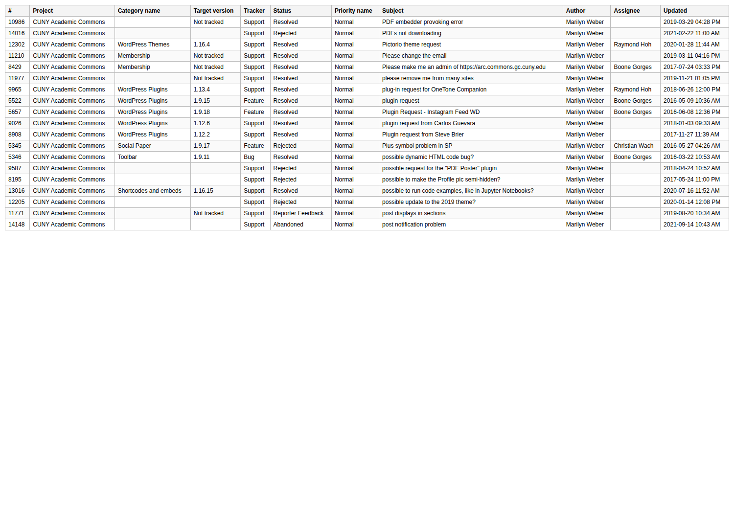| # | Project | Category name | Target version | Tracker | Status | Priority name | Subject | Author | Assignee | Updated |
| --- | --- | --- | --- | --- | --- | --- | --- | --- | --- | --- |
| 10986 | CUNY Academic Commons | | Not tracked | Support | Resolved | Normal | PDF embedder provoking error | Marilyn Weber | | 2019-03-29 04:28 PM |
| 14016 | CUNY Academic Commons | | | Support | Rejected | Normal | PDFs not downloading | Marilyn Weber | | 2021-02-22 11:00 AM |
| 12302 | CUNY Academic Commons | WordPress Themes | 1.16.4 | Support | Resolved | Normal | Pictorio theme request | Marilyn Weber | Raymond Hoh | 2020-01-28 11:44 AM |
| 11210 | CUNY Academic Commons | Membership | Not tracked | Support | Resolved | Normal | Please change the email | Marilyn Weber | | 2019-03-11 04:16 PM |
| 8429 | CUNY Academic Commons | Membership | Not tracked | Support | Resolved | Normal | Please make me an admin of https://arc.commons.gc.cuny.edu | Marilyn Weber | Boone Gorges | 2017-07-24 03:33 PM |
| 11977 | CUNY Academic Commons | | Not tracked | Support | Resolved | Normal | please remove me from many sites | Marilyn Weber | | 2019-11-21 01:05 PM |
| 9965 | CUNY Academic Commons | WordPress Plugins | 1.13.4 | Support | Resolved | Normal | plug-in request for OneTone Companion | Marilyn Weber | Raymond Hoh | 2018-06-26 12:00 PM |
| 5522 | CUNY Academic Commons | WordPress Plugins | 1.9.15 | Feature | Resolved | Normal | plugin request | Marilyn Weber | Boone Gorges | 2016-05-09 10:36 AM |
| 5657 | CUNY Academic Commons | WordPress Plugins | 1.9.18 | Feature | Resolved | Normal | Plugin Request - Instagram Feed WD | Marilyn Weber | Boone Gorges | 2016-06-08 12:36 PM |
| 9026 | CUNY Academic Commons | WordPress Plugins | 1.12.6 | Support | Resolved | Normal | plugin request from Carlos Guevara | Marilyn Weber | | 2018-01-03 09:33 AM |
| 8908 | CUNY Academic Commons | WordPress Plugins | 1.12.2 | Support | Resolved | Normal | Plugin request from Steve Brier | Marilyn Weber | | 2017-11-27 11:39 AM |
| 5345 | CUNY Academic Commons | Social Paper | 1.9.17 | Feature | Rejected | Normal | Plus symbol problem in SP | Marilyn Weber | Christian Wach | 2016-05-27 04:26 AM |
| 5346 | CUNY Academic Commons | Toolbar | 1.9.11 | Bug | Resolved | Normal | possible dynamic HTML code bug? | Marilyn Weber | Boone Gorges | 2016-03-22 10:53 AM |
| 9587 | CUNY Academic Commons | | | Support | Rejected | Normal | possible request for the "PDF Poster" plugin | Marilyn Weber | | 2018-04-24 10:52 AM |
| 8195 | CUNY Academic Commons | | | Support | Rejected | Normal | possible to make the Profile pic semi-hidden? | Marilyn Weber | | 2017-05-24 11:00 PM |
| 13016 | CUNY Academic Commons | Shortcodes and embeds | 1.16.15 | Support | Resolved | Normal | possible to run code examples, like in Jupyter Notebooks? | Marilyn Weber | | 2020-07-16 11:52 AM |
| 12205 | CUNY Academic Commons | | | Support | Rejected | Normal | possible update to the 2019 theme? | Marilyn Weber | | 2020-01-14 12:08 PM |
| 11771 | CUNY Academic Commons | | Not tracked | Support | Reporter Feedback | Normal | post displays in sections | Marilyn Weber | | 2019-08-20 10:34 AM |
| 14148 | CUNY Academic Commons | | | Support | Abandoned | Normal | post notification problem | Marilyn Weber | | 2021-09-14 10:43 AM |